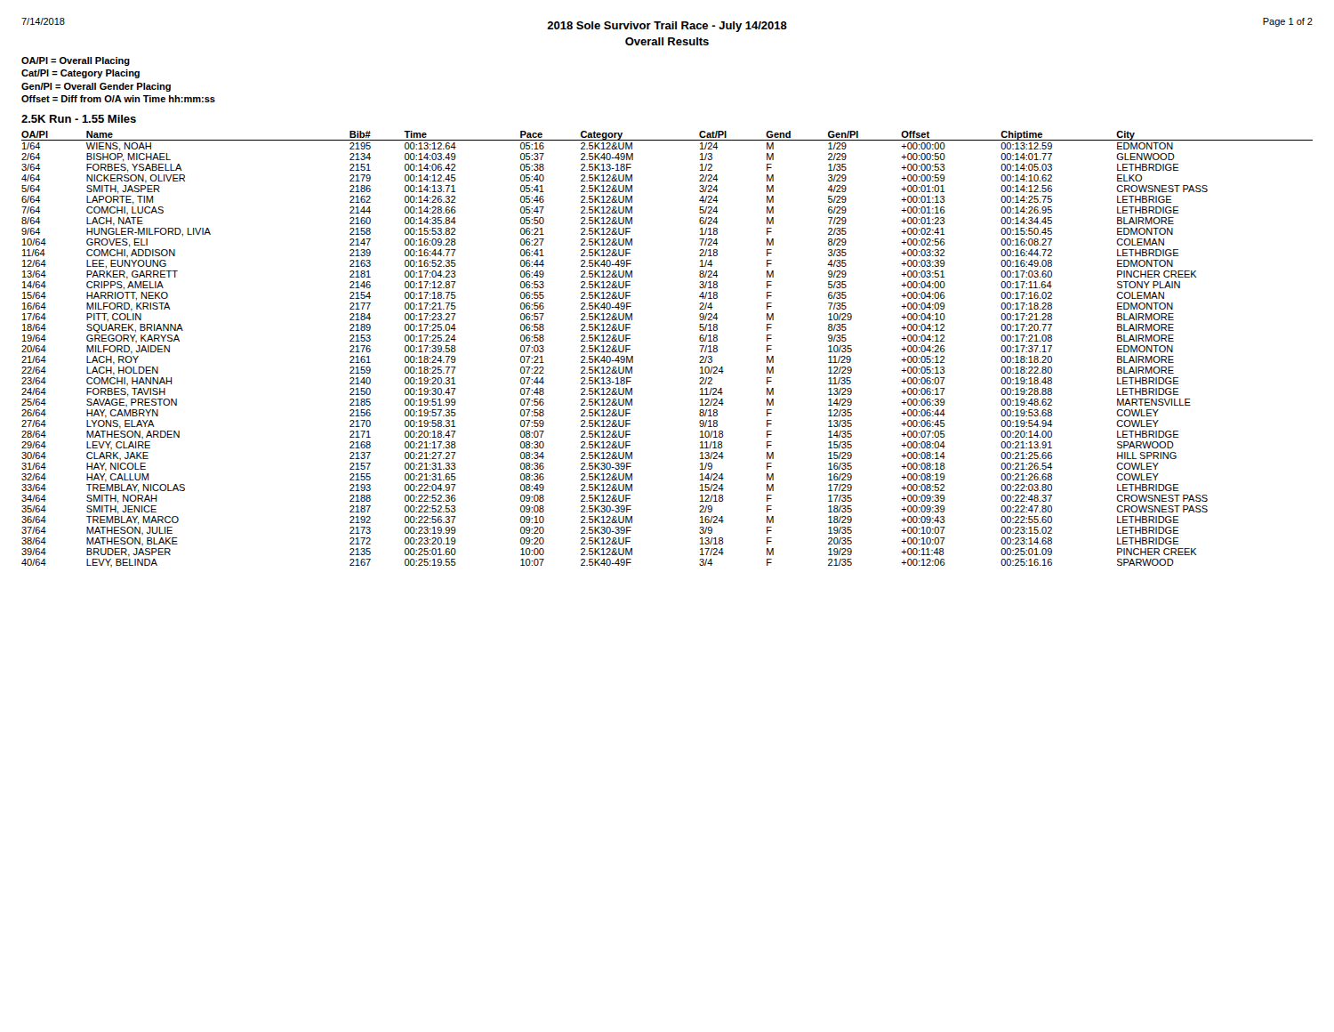7/14/2018
Page 1 of 2
2018 Sole Survivor Trail Race - July 14/2018
Overall Results
OA/Pl = Overall Placing
Cat/Pl = Category Placing
Gen/Pl = Overall Gender Placing
Offset = Diff from O/A win Time hh:mm:ss
2.5K Run - 1.55 Miles
| OA/Pl | Name | Bib# | Time | Pace | Category | Cat/Pl | Gend | Gen/Pl | Offset | Chiptime | City |
| --- | --- | --- | --- | --- | --- | --- | --- | --- | --- | --- | --- |
| 1/64 | WIENS, NOAH | 2195 | 00:13:12.64 | 05:16 | 2.5K12&UM | 1/24 | M | 1/29 | +00:00:00 | 00:13:12.59 | EDMONTON |
| 2/64 | BISHOP, MICHAEL | 2134 | 00:14:03.49 | 05:37 | 2.5K40-49M | 1/3 | M | 2/29 | +00:00:50 | 00:14:01.77 | GLENWOOD |
| 3/64 | FORBES, YSABELLA | 2151 | 00:14:06.42 | 05:38 | 2.5K13-18F | 1/2 | F | 1/35 | +00:00:53 | 00:14:05.03 | LETHBRDIGE |
| 4/64 | NICKERSON, OLIVER | 2179 | 00:14:12.45 | 05:40 | 2.5K12&UM | 2/24 | M | 3/29 | +00:00:59 | 00:14:10.62 | ELKO |
| 5/64 | SMITH, JASPER | 2186 | 00:14:13.71 | 05:41 | 2.5K12&UM | 3/24 | M | 4/29 | +00:01:01 | 00:14:12.56 | CROWSNEST PASS |
| 6/64 | LAPORTE, TIM | 2162 | 00:14:26.32 | 05:46 | 2.5K12&UM | 4/24 | M | 5/29 | +00:01:13 | 00:14:25.75 | LETHBRIGE |
| 7/64 | COMCHI, LUCAS | 2144 | 00:14:28.66 | 05:47 | 2.5K12&UM | 5/24 | M | 6/29 | +00:01:16 | 00:14:26.95 | LETHBRDIGE |
| 8/64 | LACH, NATE | 2160 | 00:14:35.84 | 05:50 | 2.5K12&UM | 6/24 | M | 7/29 | +00:01:23 | 00:14:34.45 | BLAIRMORE |
| 9/64 | HUNGLER-MILFORD, LIVIA | 2158 | 00:15:53.82 | 06:21 | 2.5K12&UF | 1/18 | F | 2/35 | +00:02:41 | 00:15:50.45 | EDMONTON |
| 10/64 | GROVES, ELI | 2147 | 00:16:09.28 | 06:27 | 2.5K12&UM | 7/24 | M | 8/29 | +00:02:56 | 00:16:08.27 | COLEMAN |
| 11/64 | COMCHI, ADDISON | 2139 | 00:16:44.77 | 06:41 | 2.5K12&UF | 2/18 | F | 3/35 | +00:03:32 | 00:16:44.72 | LETHBRDIGE |
| 12/64 | LEE, EUNYOUNG | 2163 | 00:16:52.35 | 06:44 | 2.5K40-49F | 1/4 | F | 4/35 | +00:03:39 | 00:16:49.08 | EDMONTON |
| 13/64 | PARKER, GARRETT | 2181 | 00:17:04.23 | 06:49 | 2.5K12&UM | 8/24 | M | 9/29 | +00:03:51 | 00:17:03.60 | PINCHER CREEK |
| 14/64 | CRIPPS, AMELIA | 2146 | 00:17:12.87 | 06:53 | 2.5K12&UF | 3/18 | F | 5/35 | +00:04:00 | 00:17:11.64 | STONY PLAIN |
| 15/64 | HARRIOTT, NEKO | 2154 | 00:17:18.75 | 06:55 | 2.5K12&UF | 4/18 | F | 6/35 | +00:04:06 | 00:17:16.02 | COLEMAN |
| 16/64 | MILFORD, KRISTA | 2177 | 00:17:21.75 | 06:56 | 2.5K40-49F | 2/4 | F | 7/35 | +00:04:09 | 00:17:18.28 | EDMONTON |
| 17/64 | PITT, COLIN | 2184 | 00:17:23.27 | 06:57 | 2.5K12&UM | 9/24 | M | 10/29 | +00:04:10 | 00:17:21.28 | BLAIRMORE |
| 18/64 | SQUAREK, BRIANNA | 2189 | 00:17:25.04 | 06:58 | 2.5K12&UF | 5/18 | F | 8/35 | +00:04:12 | 00:17:20.77 | BLAIRMORE |
| 19/64 | GREGORY, KARYSA | 2153 | 00:17:25.24 | 06:58 | 2.5K12&UF | 6/18 | F | 9/35 | +00:04:12 | 00:17:21.08 | BLAIRMORE |
| 20/64 | MILFORD, JAIDEN | 2176 | 00:17:39.58 | 07:03 | 2.5K12&UF | 7/18 | F | 10/35 | +00:04:26 | 00:17:37.17 | EDMONTON |
| 21/64 | LACH, ROY | 2161 | 00:18:24.79 | 07:21 | 2.5K40-49M | 2/3 | M | 11/29 | +00:05:12 | 00:18:18.20 | BLAIRMORE |
| 22/64 | LACH, HOLDEN | 2159 | 00:18:25.77 | 07:22 | 2.5K12&UM | 10/24 | M | 12/29 | +00:05:13 | 00:18:22.80 | BLAIRMORE |
| 23/64 | COMCHI, HANNAH | 2140 | 00:19:20.31 | 07:44 | 2.5K13-18F | 2/2 | F | 11/35 | +00:06:07 | 00:19:18.48 | LETHBRIDGE |
| 24/64 | FORBES, TAVISH | 2150 | 00:19:30.47 | 07:48 | 2.5K12&UM | 11/24 | M | 13/29 | +00:06:17 | 00:19:28.88 | LETHBRIDGE |
| 25/64 | SAVAGE, PRESTON | 2185 | 00:19:51.99 | 07:56 | 2.5K12&UM | 12/24 | M | 14/29 | +00:06:39 | 00:19:48.62 | MARTENSVILLE |
| 26/64 | HAY, CAMBRYN | 2156 | 00:19:57.35 | 07:58 | 2.5K12&UF | 8/18 | F | 12/35 | +00:06:44 | 00:19:53.68 | COWLEY |
| 27/64 | LYONS, ELAYA | 2170 | 00:19:58.31 | 07:59 | 2.5K12&UF | 9/18 | F | 13/35 | +00:06:45 | 00:19:54.94 | COWLEY |
| 28/64 | MATHESON, ARDEN | 2171 | 00:20:18.47 | 08:07 | 2.5K12&UF | 10/18 | F | 14/35 | +00:07:05 | 00:20:14.00 | LETHBRIDGE |
| 29/64 | LEVY, CLAIRE | 2168 | 00:21:17.38 | 08:30 | 2.5K12&UF | 11/18 | F | 15/35 | +00:08:04 | 00:21:13.91 | SPARWOOD |
| 30/64 | CLARK, JAKE | 2137 | 00:21:27.27 | 08:34 | 2.5K12&UM | 13/24 | M | 15/29 | +00:08:14 | 00:21:25.66 | HILL SPRING |
| 31/64 | HAY, NICOLE | 2157 | 00:21:31.33 | 08:36 | 2.5K30-39F | 1/9 | F | 16/35 | +00:08:18 | 00:21:26.54 | COWLEY |
| 32/64 | HAY, CALLUM | 2155 | 00:21:31.65 | 08:36 | 2.5K12&UM | 14/24 | M | 16/29 | +00:08:19 | 00:21:26.68 | COWLEY |
| 33/64 | TREMBLAY, NICOLAS | 2193 | 00:22:04.97 | 08:49 | 2.5K12&UM | 15/24 | M | 17/29 | +00:08:52 | 00:22:03.80 | LETHBRIDGE |
| 34/64 | SMITH, NORAH | 2188 | 00:22:52.36 | 09:08 | 2.5K12&UF | 12/18 | F | 17/35 | +00:09:39 | 00:22:48.37 | CROWSNEST PASS |
| 35/64 | SMITH, JENICE | 2187 | 00:22:52.53 | 09:08 | 2.5K30-39F | 2/9 | F | 18/35 | +00:09:39 | 00:22:47.80 | CROWSNEST PASS |
| 36/64 | TREMBLAY, MARCO | 2192 | 00:22:56.37 | 09:10 | 2.5K12&UM | 16/24 | M | 18/29 | +00:09:43 | 00:22:55.60 | LETHBRIDGE |
| 37/64 | MATHESON, JULIE | 2173 | 00:23:19.99 | 09:20 | 2.5K30-39F | 3/9 | F | 19/35 | +00:10:07 | 00:23:15.02 | LETHBRIDGE |
| 38/64 | MATHESON, BLAKE | 2172 | 00:23:20.19 | 09:20 | 2.5K12&UF | 13/18 | F | 20/35 | +00:10:07 | 00:23:14.68 | LETHBRIDGE |
| 39/64 | BRUDER, JASPER | 2135 | 00:25:01.60 | 10:00 | 2.5K12&UM | 17/24 | M | 19/29 | +00:11:48 | 00:25:01.09 | PINCHER CREEK |
| 40/64 | LEVY, BELINDA | 2167 | 00:25:19.55 | 10:07 | 2.5K40-49F | 3/4 | F | 21/35 | +00:12:06 | 00:25:16.16 | SPARWOOD |